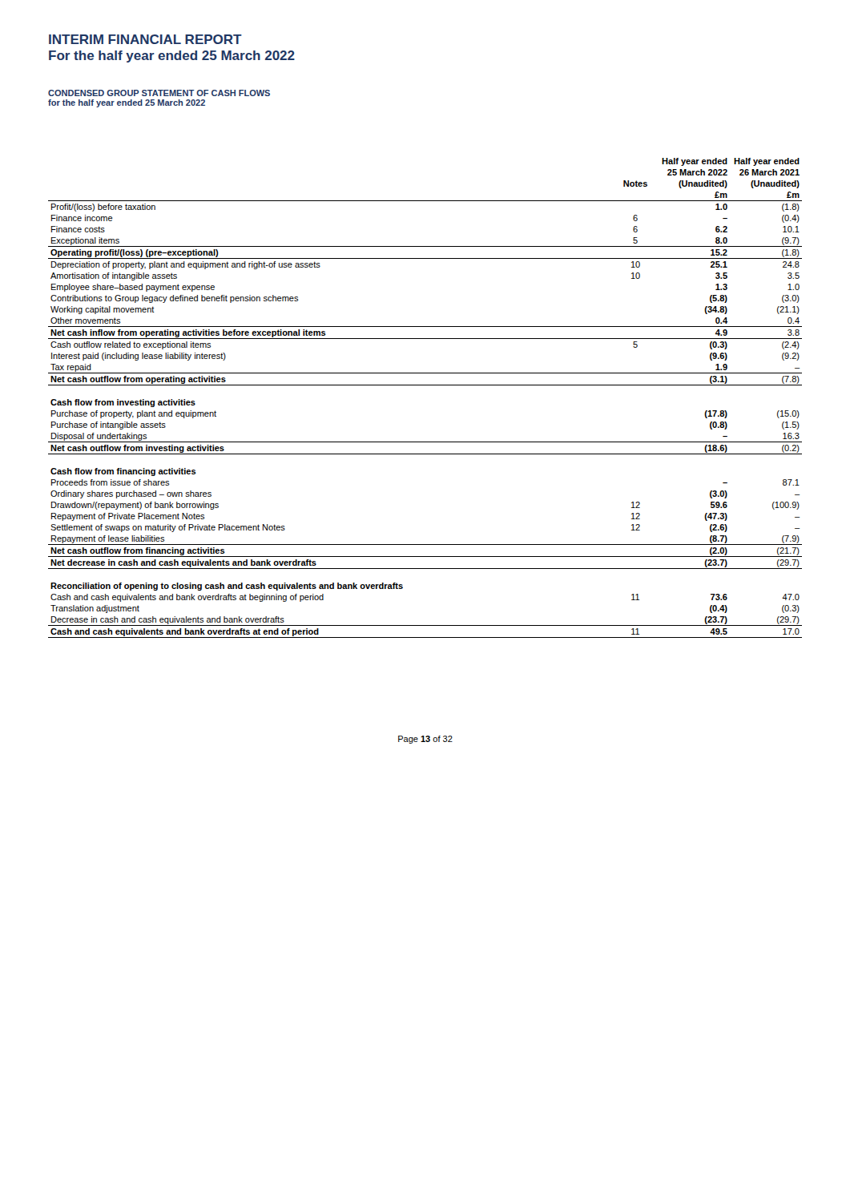INTERIM FINANCIAL REPORT
For the half year ended 25 March 2022
CONDENSED GROUP STATEMENT OF CASH FLOWS
for the half year ended 25 March 2022
| | | Half year ended | Half year ended |
| --- | --- | --- | --- |
| | | 25 March 2022 | 26 March 2021 |
| | Notes | (Unaudited) | (Unaudited) |
| | | £m | £m |
| Profit/(loss) before taxation | | 1.0 | (1.8) |
| Finance income | 6 | – | (0.4) |
| Finance costs | 6 | 6.2 | 10.1 |
| Exceptional items | 5 | 8.0 | (9.7) |
| Operating profit/(loss) (pre–exceptional) | | 15.2 | (1.8) |
| Depreciation of property, plant and equipment and right-of use assets | 10 | 25.1 | 24.8 |
| Amortisation of intangible assets | 10 | 3.5 | 3.5 |
| Employee share–based payment expense | | 1.3 | 1.0 |
| Contributions to Group legacy defined benefit pension schemes | | (5.8) | (3.0) |
| Working capital movement | | (34.8) | (21.1) |
| Other movements | | 0.4 | 0.4 |
| Net cash inflow from operating activities before exceptional items | | 4.9 | 3.8 |
| Cash outflow related to exceptional items | 5 | (0.3) | (2.4) |
| Interest paid (including lease liability interest) | | (9.6) | (9.2) |
| Tax repaid | | 1.9 | – |
| Net cash outflow from operating activities | | (3.1) | (7.8) |
| Cash flow from investing activities | | | |
| Purchase of property, plant and equipment | | (17.8) | (15.0) |
| Purchase of intangible assets | | (0.8) | (1.5) |
| Disposal of undertakings | | – | 16.3 |
| Net cash outflow from investing activities | | (18.6) | (0.2) |
| Cash flow from financing activities | | | |
| Proceeds from issue of shares | | – | 87.1 |
| Ordinary shares purchased – own shares | | (3.0) | – |
| Drawdown/(repayment) of bank borrowings | 12 | 59.6 | (100.9) |
| Repayment of Private Placement Notes | 12 | (47.3) | – |
| Settlement of swaps on maturity of Private Placement Notes | 12 | (2.6) | – |
| Repayment of lease liabilities | | (8.7) | (7.9) |
| Net cash outflow from financing activities | | (2.0) | (21.7) |
| Net decrease in cash and cash equivalents and bank overdrafts | | (23.7) | (29.7) |
| Reconciliation of opening to closing cash and cash equivalents and bank overdrafts | | | |
| Cash and cash equivalents and bank overdrafts at beginning of period | 11 | 73.6 | 47.0 |
| Translation adjustment | | (0.4) | (0.3) |
| Decrease in cash and cash equivalents and bank overdrafts | | (23.7) | (29.7) |
| Cash and cash equivalents and bank overdrafts at end of period | 11 | 49.5 | 17.0 |
Page 13 of 32